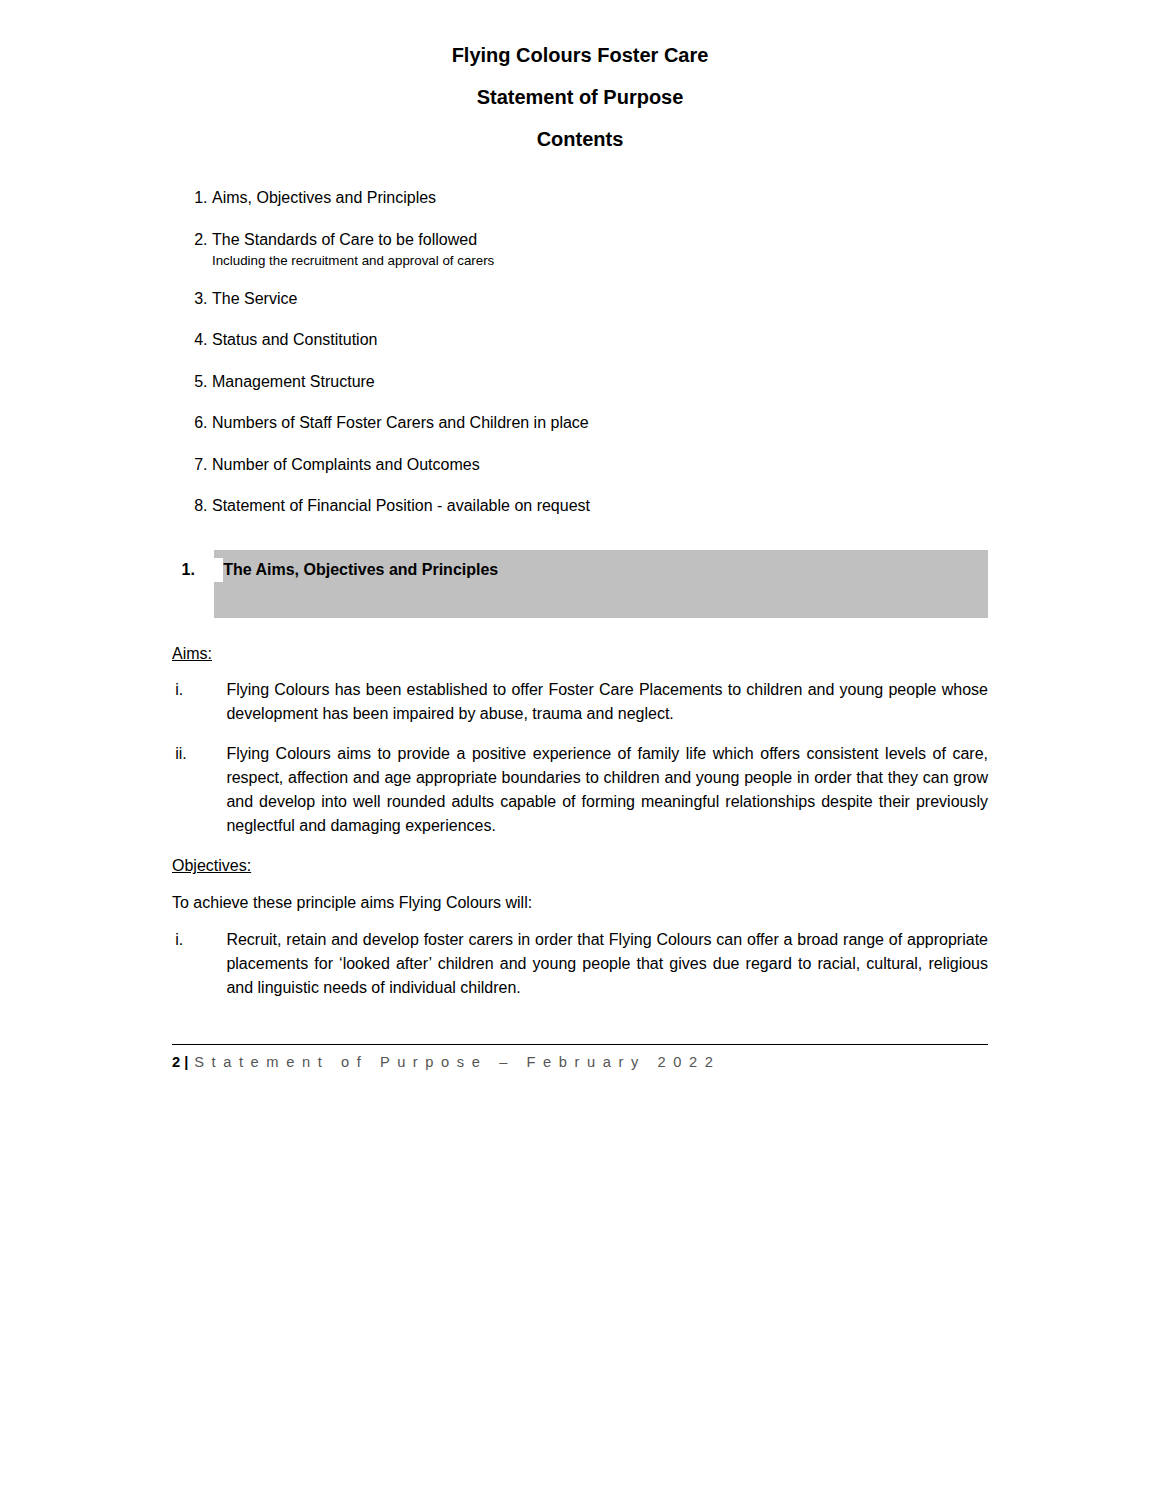Flying Colours Foster Care
Statement of Purpose
Contents
Aims, Objectives and Principles
The Standards of Care to be followed Including the recruitment and approval of carers
The Service
Status and Constitution
Management Structure
Numbers of Staff Foster Carers and Children in place
Number of Complaints and Outcomes
Statement of Financial Position - available on request
1. The Aims, Objectives and Principles
Aims:
i. Flying Colours has been established to offer Foster Care Placements to children and young people whose development has been impaired by abuse, trauma and neglect.
ii. Flying Colours aims to provide a positive experience of family life which offers consistent levels of care, respect, affection and age appropriate boundaries to children and young people in order that they can grow and develop into well rounded adults capable of forming meaningful relationships despite their previously neglectful and damaging experiences.
Objectives:
To achieve these principle aims Flying Colours will:
i. Recruit, retain and develop foster carers in order that Flying Colours can offer a broad range of appropriate placements for ‘looked after’ children and young people that gives due regard to racial, cultural, religious and linguistic needs of individual children.
2 | S t a t e m e n t o f P u r p o s e – F e b r u a r y 2 0 2 2